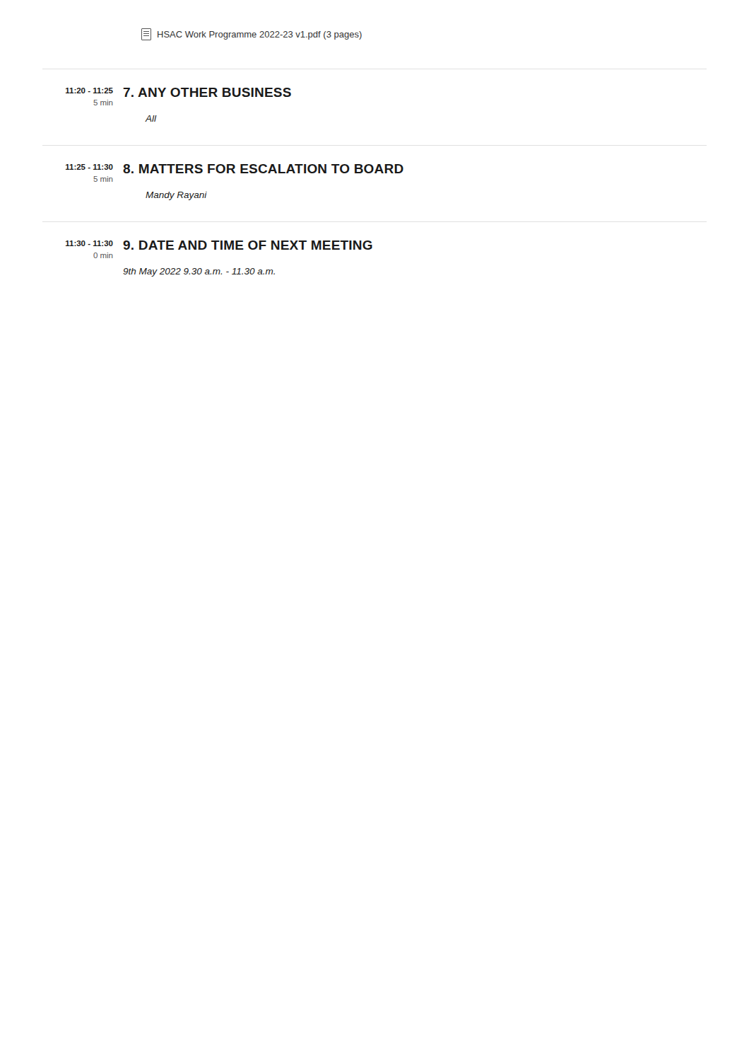HSAC Work Programme 2022-23 v1.pdf (3 pages)
11:20 - 11:25
5 min
7. ANY OTHER BUSINESS
All
11:25 - 11:30
5 min
8. MATTERS FOR ESCALATION TO BOARD
Mandy Rayani
11:30 - 11:30
0 min
9. DATE AND TIME OF NEXT MEETING
9th May 2022 9.30 a.m. - 11.30 a.m.